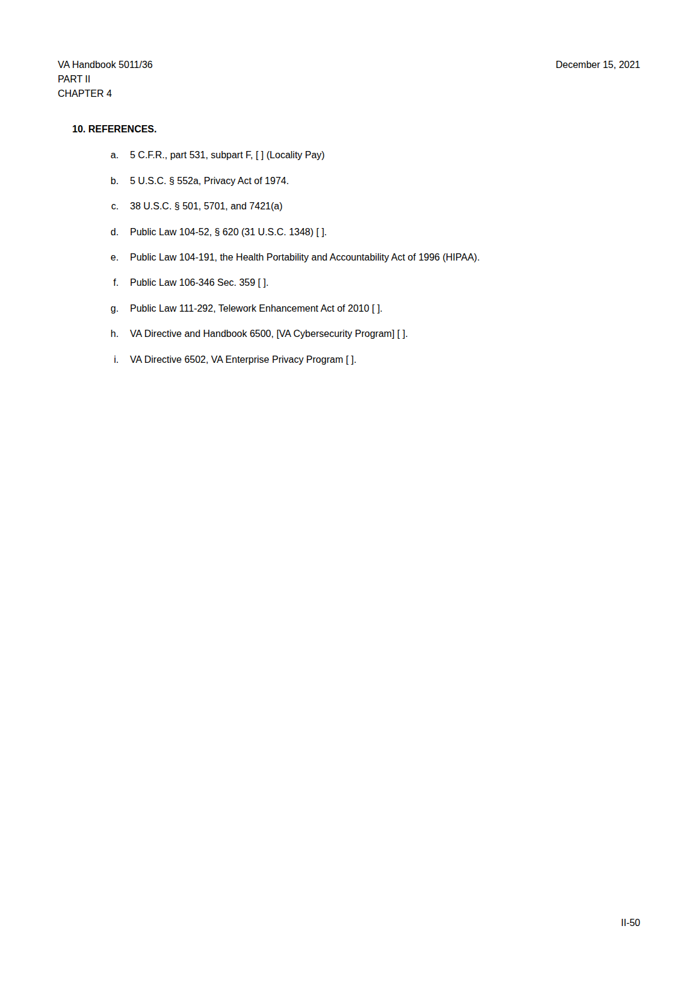VA Handbook 5011/36
PART II
CHAPTER 4
December 15, 2021
10. REFERENCES.
5 C.F.R., part 531, subpart F, [ ] (Locality Pay)
5 U.S.C. § 552a, Privacy Act of 1974.
38 U.S.C. § 501, 5701, and 7421(a)
Public Law 104-52, § 620 (31 U.S.C. 1348) [ ].
Public Law 104-191, the Health Portability and Accountability Act of 1996 (HIPAA).
Public Law 106-346 Sec. 359 [ ].
Public Law 111-292, Telework Enhancement Act of 2010 [ ].
VA Directive and Handbook 6500, [VA Cybersecurity Program] [ ].
VA Directive 6502, VA Enterprise Privacy Program [ ].
II-50